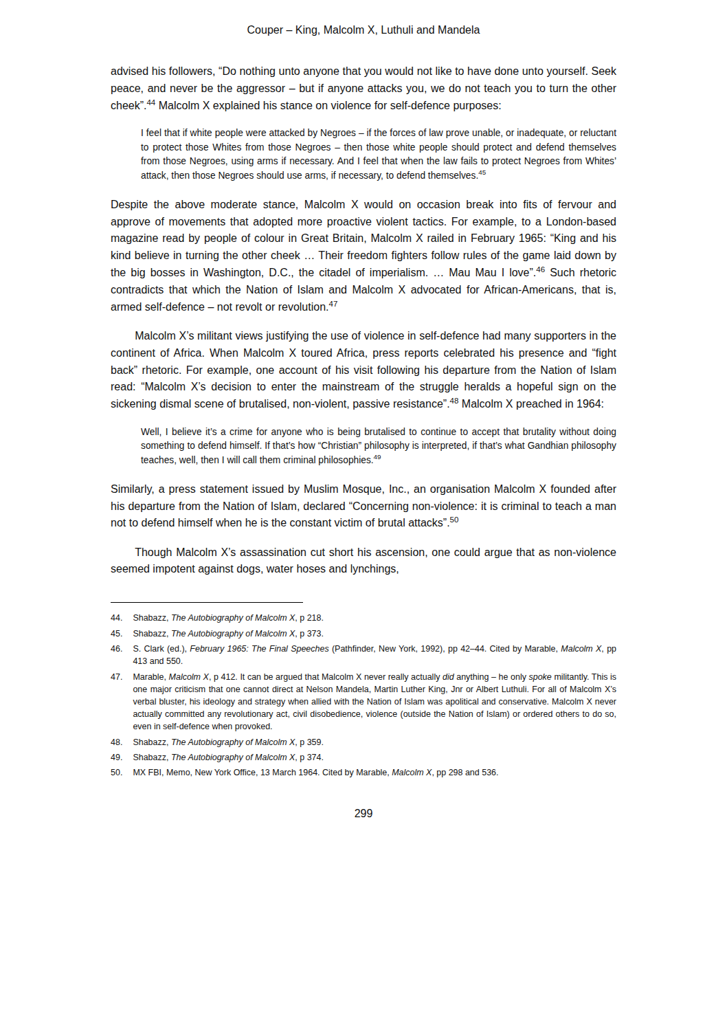Couper – King, Malcolm X, Luthuli and Mandela
advised his followers, “Do nothing unto anyone that you would not like to have done unto yourself. Seek peace, and never be the aggressor – but if anyone attacks you, we do not teach you to turn the other cheek”.44 Malcolm X explained his stance on violence for self-defence purposes:
I feel that if white people were attacked by Negroes – if the forces of law prove unable, or inadequate, or reluctant to protect those Whites from those Negroes – then those white people should protect and defend themselves from those Negroes, using arms if necessary. And I feel that when the law fails to protect Negroes from Whites’ attack, then those Negroes should use arms, if necessary, to defend themselves.45
Despite the above moderate stance, Malcolm X would on occasion break into fits of fervour and approve of movements that adopted more proactive violent tactics. For example, to a London-based magazine read by people of colour in Great Britain, Malcolm X railed in February 1965: “King and his kind believe in turning the other cheek … Their freedom fighters follow rules of the game laid down by the big bosses in Washington, D.C., the citadel of imperialism. … Mau Mau I love”.46 Such rhetoric contradicts that which the Nation of Islam and Malcolm X advocated for African-Americans, that is, armed self-defence – not revolt or revolution.47
Malcolm X’s militant views justifying the use of violence in self-defence had many supporters in the continent of Africa. When Malcolm X toured Africa, press reports celebrated his presence and “fight back” rhetoric. For example, one account of his visit following his departure from the Nation of Islam read: “Malcolm X’s decision to enter the mainstream of the struggle heralds a hopeful sign on the sickening dismal scene of brutalised, non-violent, passive resistance”.48 Malcolm X preached in 1964:
Well, I believe it’s a crime for anyone who is being brutalised to continue to accept that brutality without doing something to defend himself. If that’s how “Christian” philosophy is interpreted, if that’s what Gandhian philosophy teaches, well, then I will call them criminal philosophies.49
Similarly, a press statement issued by Muslim Mosque, Inc., an organisation Malcolm X founded after his departure from the Nation of Islam, declared “Concerning non-violence: it is criminal to teach a man not to defend himself when he is the constant victim of brutal attacks”.50
Though Malcolm X’s assassination cut short his ascension, one could argue that as non-violence seemed impotent against dogs, water hoses and lynchings,
Shabazz, The Autobiography of Malcolm X, p 218.
Shabazz, The Autobiography of Malcolm X, p 373.
S. Clark (ed.), February 1965: The Final Speeches (Pathfinder, New York, 1992), pp 42–44. Cited by Marable, Malcolm X, pp 413 and 550.
Marable, Malcolm X, p 412. It can be argued that Malcolm X never really actually did anything – he only spoke militantly. This is one major criticism that one cannot direct at Nelson Mandela, Martin Luther King, Jnr or Albert Luthuli. For all of Malcolm X’s verbal bluster, his ideology and strategy when allied with the Nation of Islam was apolitical and conservative. Malcolm X never actually committed any revolutionary act, civil disobedience, violence (outside the Nation of Islam) or ordered others to do so, even in self-defence when provoked.
Shabazz, The Autobiography of Malcolm X, p 359.
Shabazz, The Autobiography of Malcolm X, p 374.
MX FBI, Memo, New York Office, 13 March 1964. Cited by Marable, Malcolm X, pp 298 and 536.
299